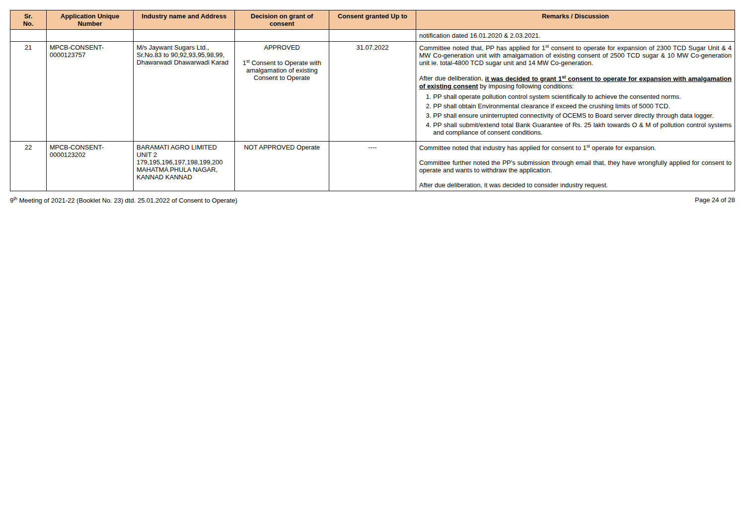| Sr. No. | Application Unique Number | Industry name and Address | Decision on grant of consent | Consent granted Up to | Remarks / Discussion |
| --- | --- | --- | --- | --- | --- |
| | | | | | notification dated 16.01.2020 & 2.03.2021. |
| 21 | MPCB-CONSENT-0000123757 | M/s Jaywant Sugars Ltd., Sr.No.83 to 90,92,93,95,98,99, Dhawarwadi Dhawarwadi Karad | APPROVED 1 st Consent to Operate with amalgamation of existing Consent to Operate | 31.07.2022 | Committee noted that, PP has applied for 1 st consent to operate for expansion of 2300 TCD Sugar Unit & 4 MW Co-generation unit with amalgamation of existing consent of 2500 TCD sugar & 10 MW Co-generation unit ie. total-4800 TCD sugar unit and 14 MW Co-generation. After due deliberation, it was decided to grant 1 st consent to operate for expansion with amalgamation of existing consent by imposing following conditions: PP shall operate pollution control system scientifically to achieve the consented norms. PP shall obtain Environmental clearance if exceed the crushing limits of 5000 TCD. PP shall ensure uninterrupted connectivity of OCEMS to Board server directly through data logger. PP shall submit/extend total Bank Guarantee of Rs. 25 lakh towards O & M of pollution control systems and compliance of consent conditions. |
| 22 | MPCB-CONSENT-0000123202 | BARAMATI AGRO LIMITED UNIT 2 179,195,196,197,198,199,200 MAHATMA PHULA NAGAR, KANNAD KANNAD | NOT APPROVED Operate | ---- | Committee noted that industry has applied for consent to 1 st operate for expansion. Committee further noted the PP's submission through email that, they have wrongfully applied for consent to operate and wants to withdraw the application. After due deliberation, it was decided to consider industry request. |
9th Meeting of 2021-22 (Booklet No. 23) dtd. 25.01.2022 of Consent to Operate) Page 24 of 28